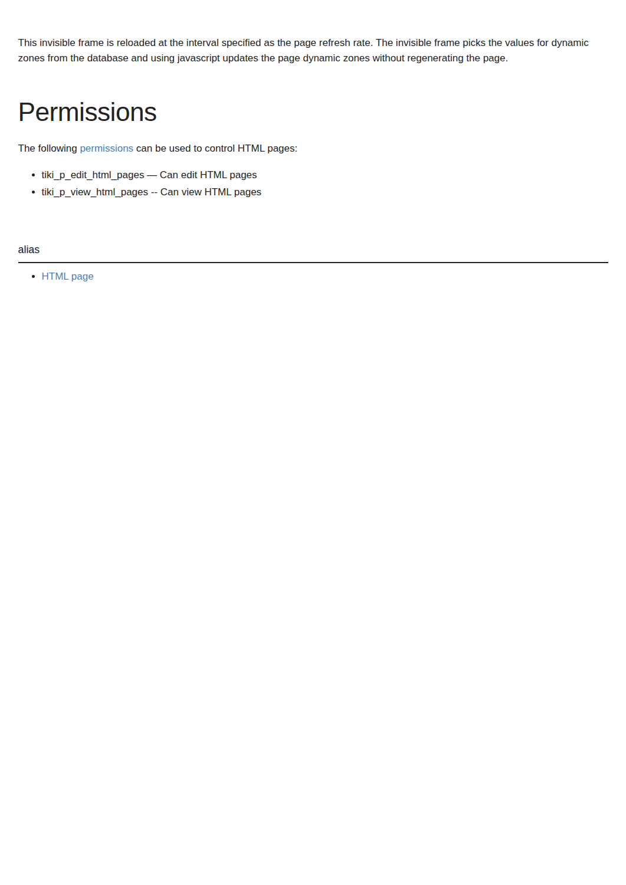This invisible frame is reloaded at the interval specified as the page refresh rate. The invisible frame picks the values for dynamic zones from the database and using javascript updates the page dynamic zones without regenerating the page.
Permissions
The following permissions can be used to control HTML pages:
tiki_p_edit_html_pages — Can edit HTML pages
tiki_p_view_html_pages -- Can view HTML pages
alias
HTML page